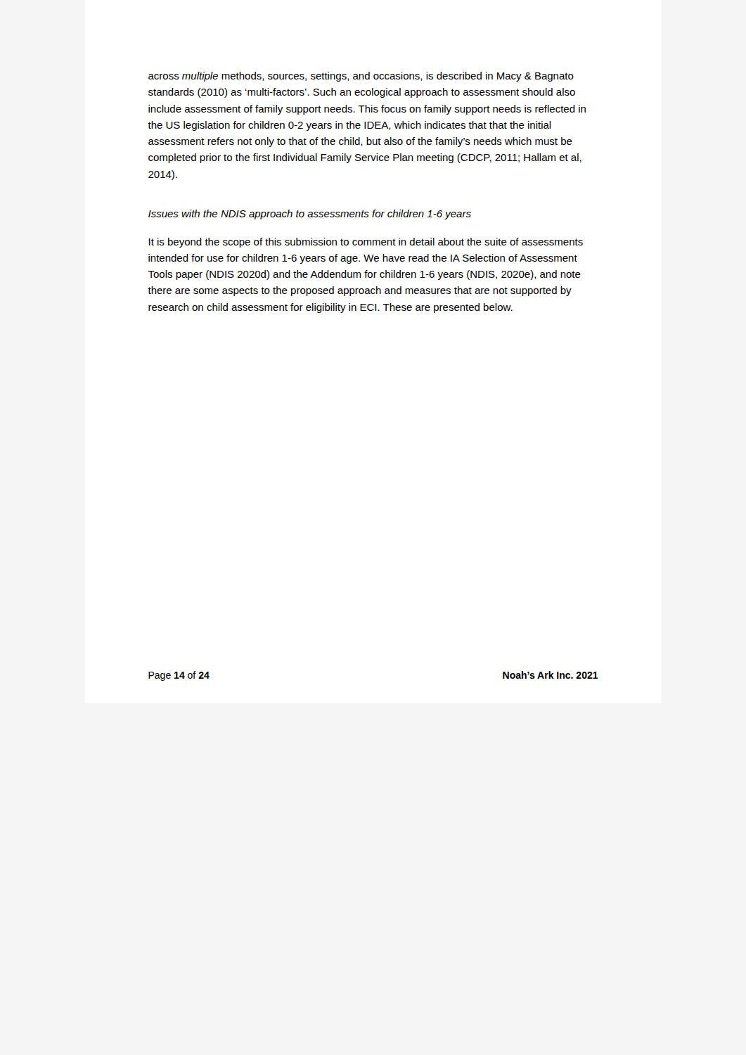across multiple methods, sources, settings, and occasions, is described in Macy & Bagnato standards (2010) as ‘multi-factors’. Such an ecological approach to assessment should also include assessment of family support needs. This focus on family support needs is reflected in the US legislation for children 0-2 years in the IDEA, which indicates that that the initial assessment refers not only to that of the child, but also of the family’s needs which must be completed prior to the first Individual Family Service Plan meeting (CDCP, 2011; Hallam et al, 2014).
Issues with the NDIS approach to assessments for children 1-6 years
It is beyond the scope of this submission to comment in detail about the suite of assessments intended for use for children 1-6 years of age. We have read the IA Selection of Assessment Tools paper (NDIS 2020d) and the Addendum for children 1-6 years (NDIS, 2020e), and note there are some aspects to the proposed approach and measures that are not supported by research on child assessment for eligibility in ECI. These are presented below.
Page 14 of 24 Noah’s Ark Inc. 2021